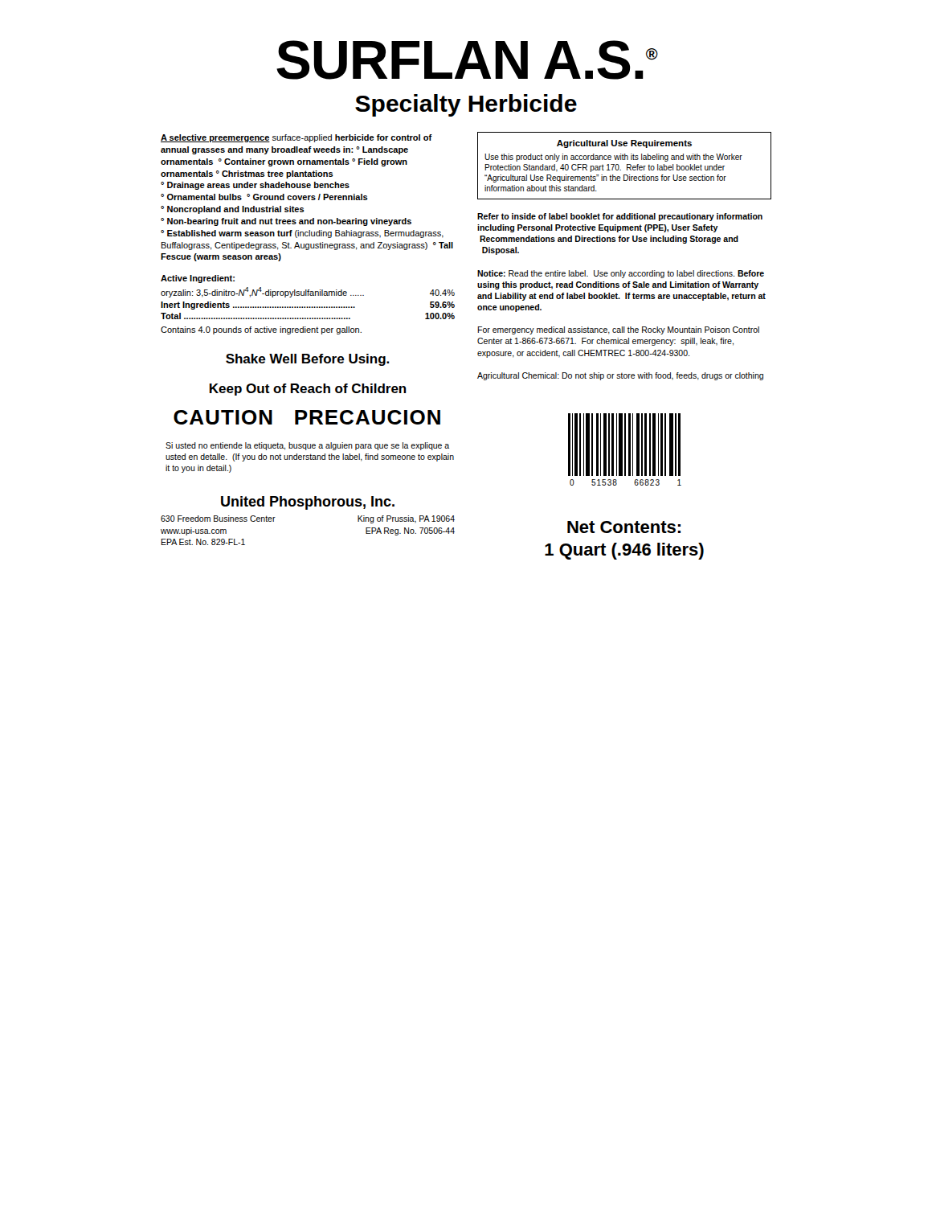SURFLAN A.S.®
Specialty Herbicide
A selective preemergence surface-applied herbicide for control of annual grasses and many broadleaf weeds in: ° Landscape ornamentals ° Container grown ornamentals ° Field grown ornamentals ° Christmas tree plantations
° Drainage areas under shadehouse benches
° Ornamental bulbs ° Ground covers / Perennials
° Noncropland and Industrial sites
° Non-bearing fruit and nut trees and non-bearing vineyards
° Established warm season turf (including Bahiagrass, Bermudagrass, Buffalograss, Centipedegrass, St. Augustinegrass, and Zoysiagrass) ° Tall Fescue (warm season areas)
Active Ingredient:
| oryzalin: 3,5-dinitro- N 4 , N 4 -dipropylsulfanilamide ...... | 40.4% |
| Inert Ingredients .................................................. | 59.6% |
| Total .................................................................... | 100.0% |
Contains 4.0 pounds of active ingredient per gallon.
Shake Well Before Using.
Keep Out of Reach of Children
CAUTION PRECAUCION
Si usted no entiende la etiqueta, busque a alguien para que se la explique a usted en detalle. (If you do not understand the label, find someone to explain it to you in detail.)
United Phosphorous, Inc.
630 Freedom Business Center King of Prussia, PA 19064
www.upi-usa.com EPA Reg. No. 70506-44
EPA Est. No. 829-FL-1
Agricultural Use Requirements
Use this product only in accordance with its labeling and with the Worker Protection Standard, 40 CFR part 170. Refer to label booklet under “Agricultural Use Requirements” in the Directions for Use section for information about this standard.
Refer to inside of label booklet for additional precautionary information including Personal Protective Equipment (PPE), User Safety Recommendations and Directions for Use including Storage and Disposal.
Notice: Read the entire label. Use only according to label directions. Before using this product, read Conditions of Sale and Limitation of Warranty and Liability at end of label booklet. If terms are unacceptable, return at once unopened.
For emergency medical assistance, call the Rocky Mountain Poison Control Center at 1-866-673-6671. For chemical emergency: spill, leak, fire, exposure, or accident, call CHEMTREC 1-800-424-9300.
Agricultural Chemical: Do not ship or store with food, feeds, drugs or clothing
051538668231
Net Contents:
1 Quart (.946 liters)